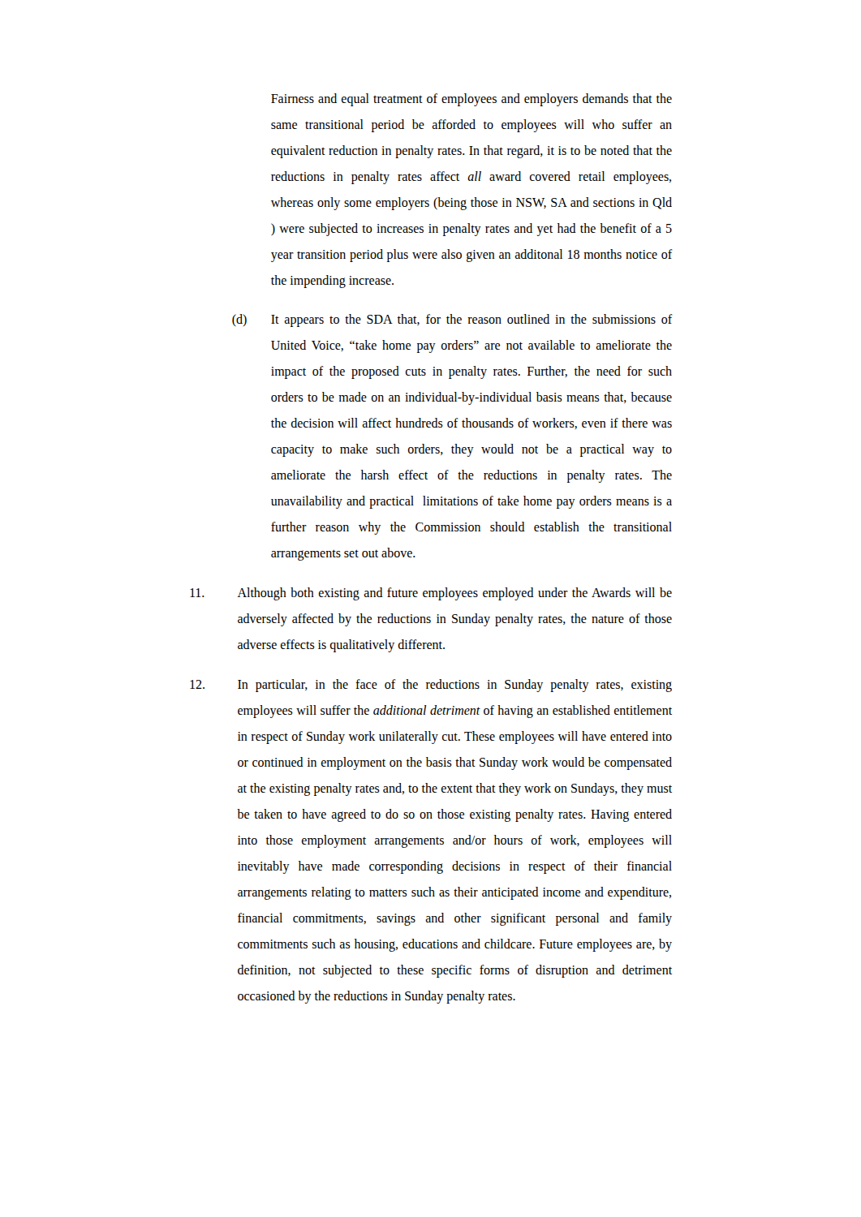Fairness and equal treatment of employees and employers demands that the same transitional period be afforded to employees will who suffer an equivalent reduction in penalty rates. In that regard, it is to be noted that the reductions in penalty rates affect all award covered retail employees, whereas only some employers (being those in NSW, SA and sections in Qld ) were subjected to increases in penalty rates and yet had the benefit of a 5 year transition period plus were also given an additonal 18 months notice of the impending increase.
(d)
It appears to the SDA that, for the reason outlined in the submissions of United Voice, “take home pay orders” are not available to ameliorate the impact of the proposed cuts in penalty rates. Further, the need for such orders to be made on an individual-by-individual basis means that, because the decision will affect hundreds of thousands of workers, even if there was capacity to make such orders, they would not be a practical way to ameliorate the harsh effect of the reductions in penalty rates. The unavailability and practical limitations of take home pay orders means is a further reason why the Commission should establish the transitional arrangements set out above.
11.
Although both existing and future employees employed under the Awards will be adversely affected by the reductions in Sunday penalty rates, the nature of those adverse effects is qualitatively different.
12.
In particular, in the face of the reductions in Sunday penalty rates, existing employees will suffer the additional detriment of having an established entitlement in respect of Sunday work unilaterally cut. These employees will have entered into or continued in employment on the basis that Sunday work would be compensated at the existing penalty rates and, to the extent that they work on Sundays, they must be taken to have agreed to do so on those existing penalty rates. Having entered into those employment arrangements and/or hours of work, employees will inevitably have made corresponding decisions in respect of their financial arrangements relating to matters such as their anticipated income and expenditure, financial commitments, savings and other significant personal and family commitments such as housing, educations and childcare. Future employees are, by definition, not subjected to these specific forms of disruption and detriment occasioned by the reductions in Sunday penalty rates.